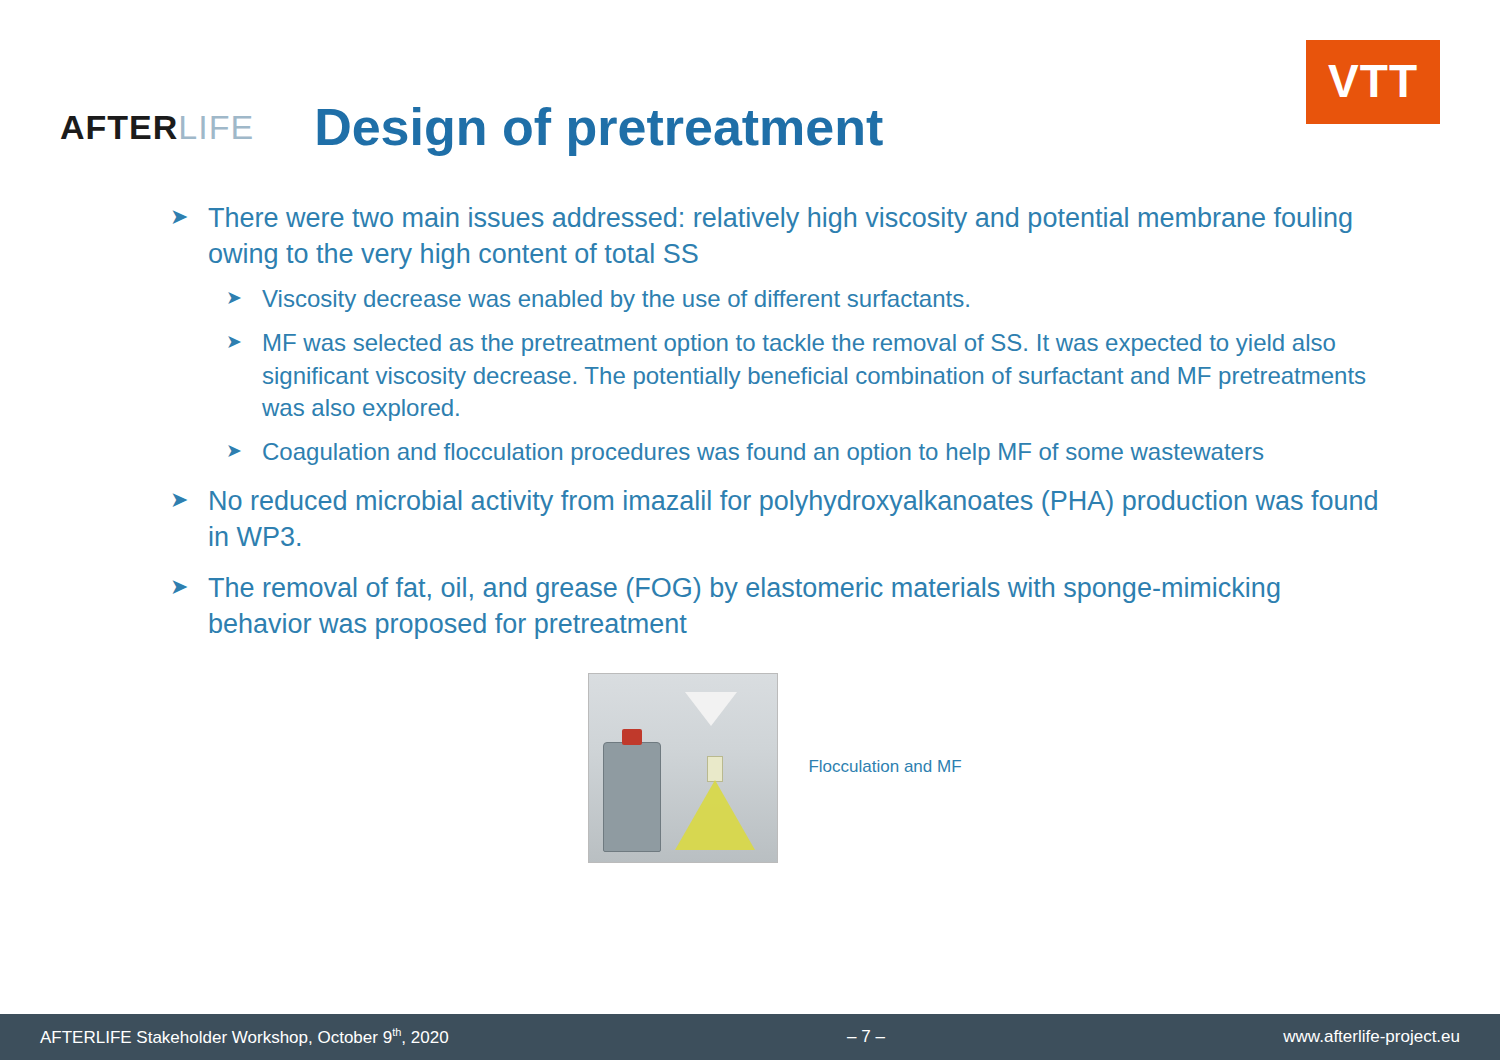VTT
AFTERLIFE
Design of pretreatment
There were two main issues addressed: relatively high viscosity and potential membrane fouling owing to the very high content of total SS
Viscosity decrease was enabled by the use of different surfactants.
MF was selected as the pretreatment option to tackle the removal of SS. It was expected to yield also significant viscosity decrease. The potentially beneficial combination of surfactant and MF pretreatments was also explored.
Coagulation and flocculation procedures was found an option to help MF of some wastewaters
No reduced microbial activity from imazalil for polyhydroxyalkanoates (PHA) production was found in WP3.
The removal of fat, oil, and grease (FOG) by elastomeric materials with sponge-mimicking behavior was proposed for pretreatment
Flocculation and MF
AFTERLIFE Stakeholder Workshop, October 9th, 2020
– 7 –
www.afterlife-project.eu